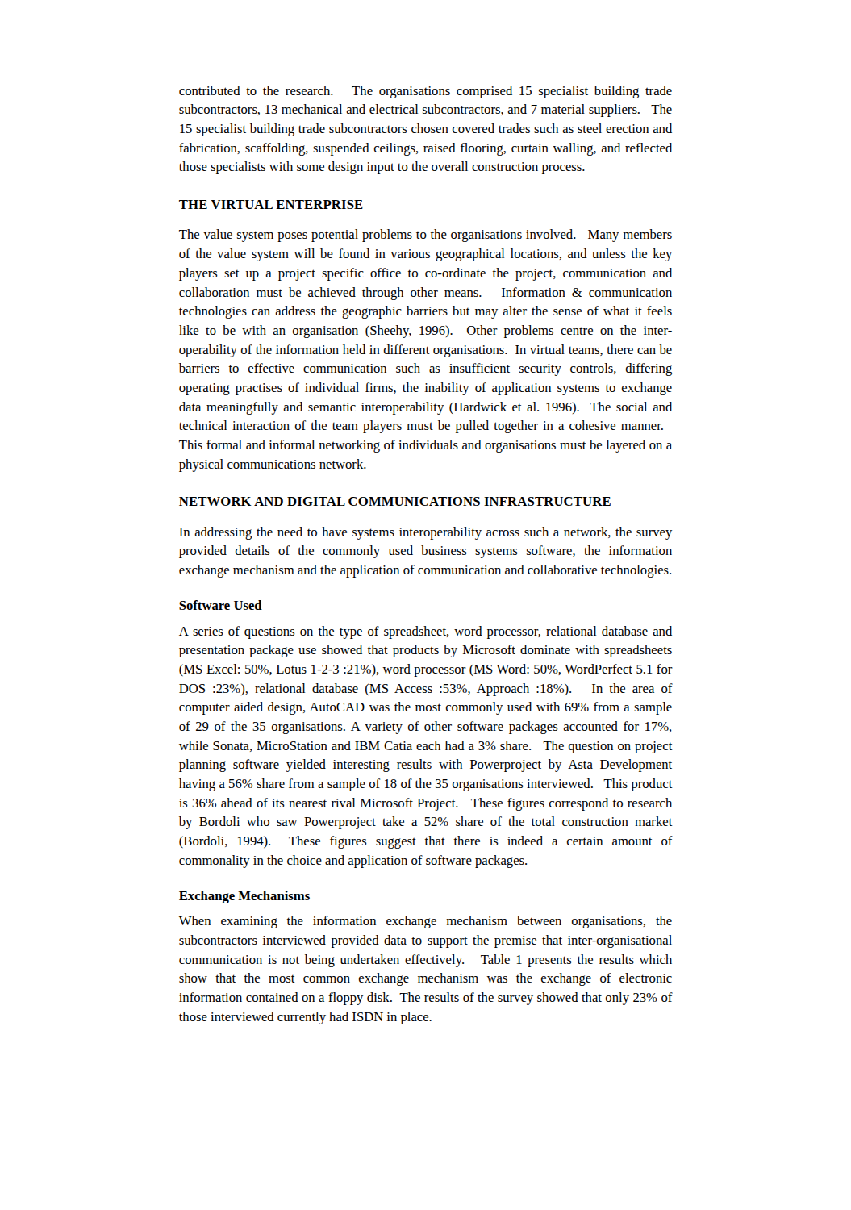contributed to the research. The organisations comprised 15 specialist building trade subcontractors, 13 mechanical and electrical subcontractors, and 7 material suppliers. The 15 specialist building trade subcontractors chosen covered trades such as steel erection and fabrication, scaffolding, suspended ceilings, raised flooring, curtain walling, and reflected those specialists with some design input to the overall construction process.
The Virtual Enterprise
The value system poses potential problems to the organisations involved. Many members of the value system will be found in various geographical locations, and unless the key players set up a project specific office to co-ordinate the project, communication and collaboration must be achieved through other means. Information & communication technologies can address the geographic barriers but may alter the sense of what it feels like to be with an organisation (Sheehy, 1996). Other problems centre on the inter-operability of the information held in different organisations. In virtual teams, there can be barriers to effective communication such as insufficient security controls, differing operating practises of individual firms, the inability of application systems to exchange data meaningfully and semantic interoperability (Hardwick et al. 1996). The social and technical interaction of the team players must be pulled together in a cohesive manner. This formal and informal networking of individuals and organisations must be layered on a physical communications network.
Network and Digital Communications Infrastructure
In addressing the need to have systems interoperability across such a network, the survey provided details of the commonly used business systems software, the information exchange mechanism and the application of communication and collaborative technologies.
Software Used
A series of questions on the type of spreadsheet, word processor, relational database and presentation package use showed that products by Microsoft dominate with spreadsheets (MS Excel: 50%, Lotus 1-2-3 :21%), word processor (MS Word: 50%, WordPerfect 5.1 for DOS :23%), relational database (MS Access :53%, Approach :18%). In the area of computer aided design, AutoCAD was the most commonly used with 69% from a sample of 29 of the 35 organisations. A variety of other software packages accounted for 17%, while Sonata, MicroStation and IBM Catia each had a 3% share. The question on project planning software yielded interesting results with Powerproject by Asta Development having a 56% share from a sample of 18 of the 35 organisations interviewed. This product is 36% ahead of its nearest rival Microsoft Project. These figures correspond to research by Bordoli who saw Powerproject take a 52% share of the total construction market (Bordoli, 1994). These figures suggest that there is indeed a certain amount of commonality in the choice and application of software packages.
Exchange Mechanisms
When examining the information exchange mechanism between organisations, the subcontractors interviewed provided data to support the premise that inter-organisational communication is not being undertaken effectively. Table 1 presents the results which show that the most common exchange mechanism was the exchange of electronic information contained on a floppy disk. The results of the survey showed that only 23% of those interviewed currently had ISDN in place.